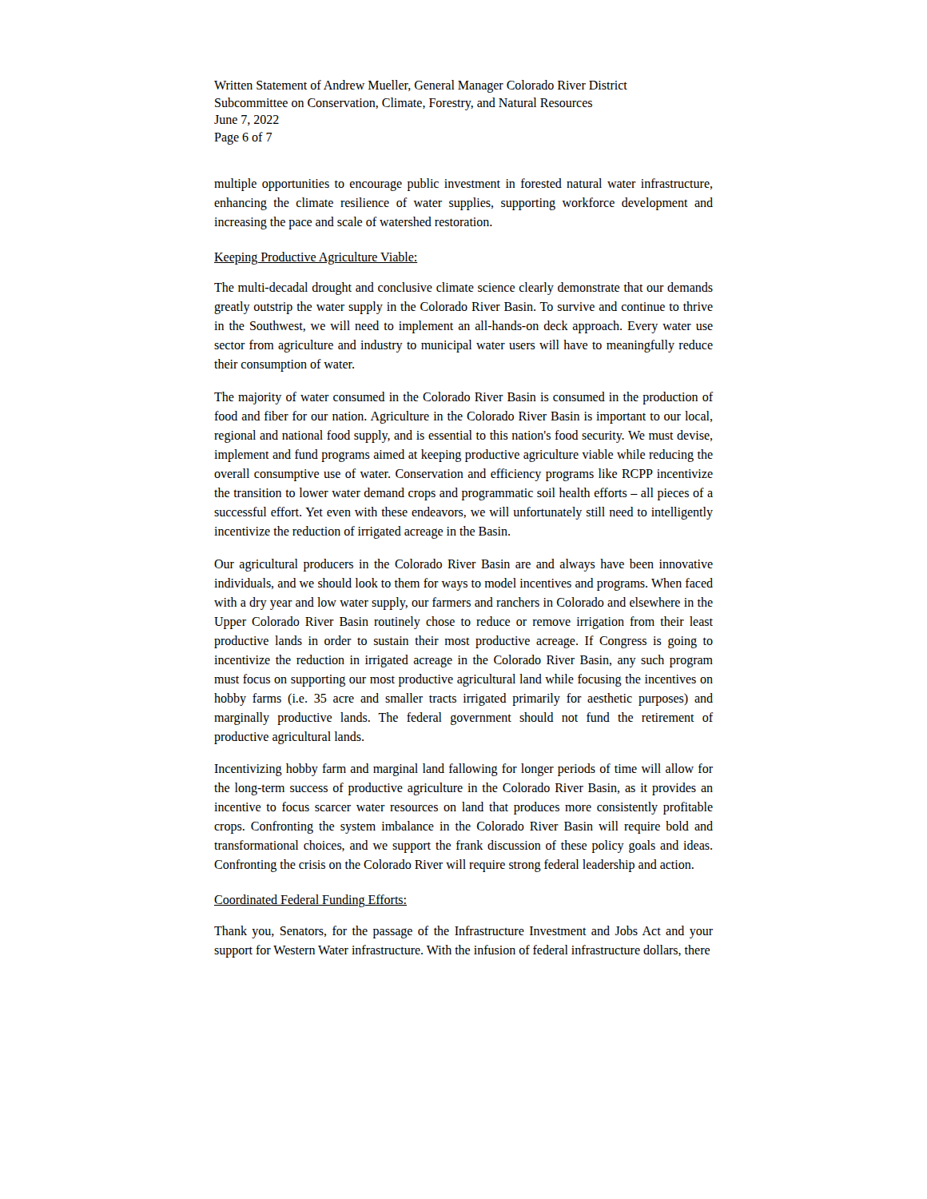Written Statement of Andrew Mueller, General Manager Colorado River District
Subcommittee on Conservation, Climate, Forestry, and Natural Resources
June 7, 2022
Page 6 of 7
multiple opportunities to encourage public investment in forested natural water infrastructure, enhancing the climate resilience of water supplies, supporting workforce development and increasing the pace and scale of watershed restoration.
Keeping Productive Agriculture Viable:
The multi-decadal drought and conclusive climate science clearly demonstrate that our demands greatly outstrip the water supply in the Colorado River Basin. To survive and continue to thrive in the Southwest, we will need to implement an all-hands-on deck approach. Every water use sector from agriculture and industry to municipal water users will have to meaningfully reduce their consumption of water.
The majority of water consumed in the Colorado River Basin is consumed in the production of food and fiber for our nation. Agriculture in the Colorado River Basin is important to our local, regional and national food supply, and is essential to this nation's food security. We must devise, implement and fund programs aimed at keeping productive agriculture viable while reducing the overall consumptive use of water. Conservation and efficiency programs like RCPP incentivize the transition to lower water demand crops and programmatic soil health efforts – all pieces of a successful effort. Yet even with these endeavors, we will unfortunately still need to intelligently incentivize the reduction of irrigated acreage in the Basin.
Our agricultural producers in the Colorado River Basin are and always have been innovative individuals, and we should look to them for ways to model incentives and programs. When faced with a dry year and low water supply, our farmers and ranchers in Colorado and elsewhere in the Upper Colorado River Basin routinely chose to reduce or remove irrigation from their least productive lands in order to sustain their most productive acreage. If Congress is going to incentivize the reduction in irrigated acreage in the Colorado River Basin, any such program must focus on supporting our most productive agricultural land while focusing the incentives on hobby farms (i.e. 35 acre and smaller tracts irrigated primarily for aesthetic purposes) and marginally productive lands. The federal government should not fund the retirement of productive agricultural lands.
Incentivizing hobby farm and marginal land fallowing for longer periods of time will allow for the long-term success of productive agriculture in the Colorado River Basin, as it provides an incentive to focus scarcer water resources on land that produces more consistently profitable crops. Confronting the system imbalance in the Colorado River Basin will require bold and transformational choices, and we support the frank discussion of these policy goals and ideas. Confronting the crisis on the Colorado River will require strong federal leadership and action.
Coordinated Federal Funding Efforts:
Thank you, Senators, for the passage of the Infrastructure Investment and Jobs Act and your support for Western Water infrastructure. With the infusion of federal infrastructure dollars, there